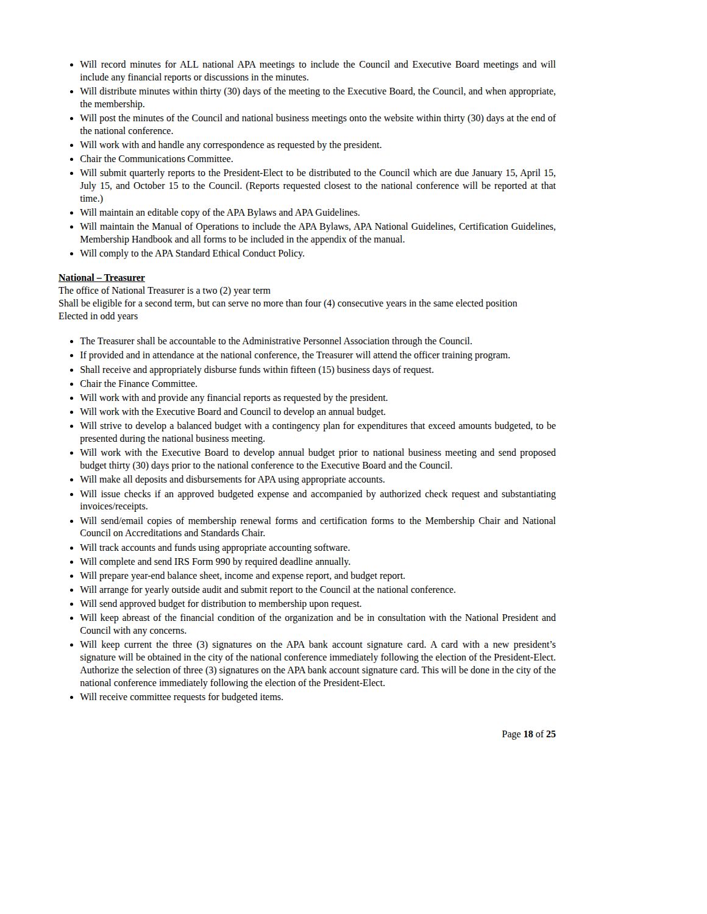Will record minutes for ALL national APA meetings to include the Council and Executive Board meetings and will include any financial reports or discussions in the minutes.
Will distribute minutes within thirty (30) days of the meeting to the Executive Board, the Council, and when appropriate, the membership.
Will post the minutes of the Council and national business meetings onto the website within thirty (30) days at the end of the national conference.
Will work with and handle any correspondence as requested by the president.
Chair the Communications Committee.
Will submit quarterly reports to the President-Elect to be distributed to the Council which are due January 15, April 15, July 15, and October 15 to the Council. (Reports requested closest to the national conference will be reported at that time.)
Will maintain an editable copy of the APA Bylaws and APA Guidelines.
Will maintain the Manual of Operations to include the APA Bylaws, APA National Guidelines, Certification Guidelines, Membership Handbook and all forms to be included in the appendix of the manual.
Will comply to the APA Standard Ethical Conduct Policy.
National – Treasurer
The office of National Treasurer is a two (2) year term
Shall be eligible for a second term, but can serve no more than four (4) consecutive years in the same elected position
Elected in odd years
The Treasurer shall be accountable to the Administrative Personnel Association through the Council.
If provided and in attendance at the national conference, the Treasurer will attend the officer training program.
Shall receive and appropriately disburse funds within fifteen (15) business days of request.
Chair the Finance Committee.
Will work with and provide any financial reports as requested by the president.
Will work with the Executive Board and Council to develop an annual budget.
Will strive to develop a balanced budget with a contingency plan for expenditures that exceed amounts budgeted, to be presented during the national business meeting.
Will work with the Executive Board to develop annual budget prior to national business meeting and send proposed budget thirty (30) days prior to the national conference to the Executive Board and the Council.
Will make all deposits and disbursements for APA using appropriate accounts.
Will issue checks if an approved budgeted expense and accompanied by authorized check request and substantiating invoices/receipts.
Will send/email copies of membership renewal forms and certification forms to the Membership Chair and National Council on Accreditations and Standards Chair.
Will track accounts and funds using appropriate accounting software.
Will complete and send IRS Form 990 by required deadline annually.
Will prepare year-end balance sheet, income and expense report, and budget report.
Will arrange for yearly outside audit and submit report to the Council at the national conference.
Will send approved budget for distribution to membership upon request.
Will keep abreast of the financial condition of the organization and be in consultation with the National President and Council with any concerns.
Will keep current the three (3) signatures on the APA bank account signature card. A card with a new president’s signature will be obtained in the city of the national conference immediately following the election of the President-Elect. Authorize the selection of three (3) signatures on the APA bank account signature card. This will be done in the city of the national conference immediately following the election of the President-Elect.
Will receive committee requests for budgeted items.
Page 18 of 25